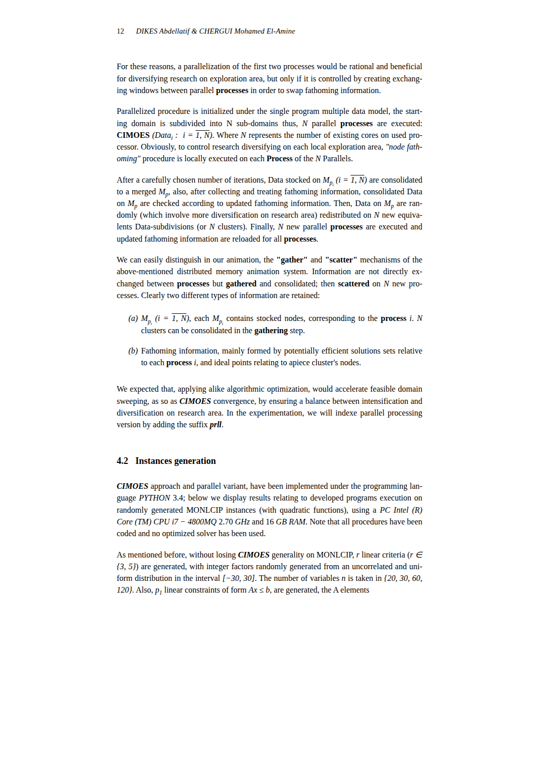12 DIKES Abdellatif & CHERGUI Mohamed El-Amine
For these reasons, a parallelization of the first two processes would be rational and beneficial for diversifying research on exploration area, but only if it is controlled by creating exchanging windows between parallel processes in order to swap fathoming information.
Parallelized procedure is initialized under the single program multiple data model, the starting domain is subdivided into N sub-domains thus, N parallel processes are executed: CIMOES (Datai : i = 1, N). Where N represents the number of existing cores on used processor. Obviously, to control research diversifying on each local exploration area, "node fathoming" procedure is locally executed on each Process of the N Parallels.
After a carefully chosen number of iterations, Data stocked on Mpi (i = 1, N) are consolidated to a merged Mp, also, after collecting and treating fathoming information, consolidated Data on Mp are checked according to updated fathoming information. Then, Data on Mp are randomly (which involve more diversification on research area) redistributed on N new equivalents Data-subdivisions (or N clusters). Finally, N new parallel processes are executed and updated fathoming information are reloaded for all processes.
We can easily distinguish in our animation, the "gather" and "scatter" mechanisms of the above-mentioned distributed memory animation system. Information are not directly exchanged between processes but gathered and consolidated; then scattered on N new processes. Clearly two different types of information are retained:
(a) Mpi (i = 1, N), each Mpi contains stocked nodes, corresponding to the process i. N clusters can be consolidated in the gathering step.
(b) Fathoming information, mainly formed by potentially efficient solutions sets relative to each process i, and ideal points relating to apiece cluster's nodes.
We expected that, applying alike algorithmic optimization, would accelerate feasible domain sweeping, as so as CIMOES convergence, by ensuring a balance between intensification and diversification on research area. In the experimentation, we will indexe parallel processing version by adding the suffix prll.
4.2 Instances generation
CIMOES approach and parallel variant, have been implemented under the programming language PYTHON 3.4; below we display results relating to developed programs execution on randomly generated MONLCIP instances (with quadratic functions), using a PC Intel (R) Core (TM) CPU i7 − 4800MQ 2.70 GHz and 16 GB RAM. Note that all procedures have been coded and no optimized solver has been used.
As mentioned before, without losing CIMOES generality on MONLCIP, r linear criteria (r ∈ {3, 5}) are generated, with integer factors randomly generated from an uncorrelated and uniform distribution in the interval [−30, 30]. The number of variables n is taken in {20, 30, 60, 120}. Also, p1 linear constraints of form Ax ≤ b, are generated, the A elements